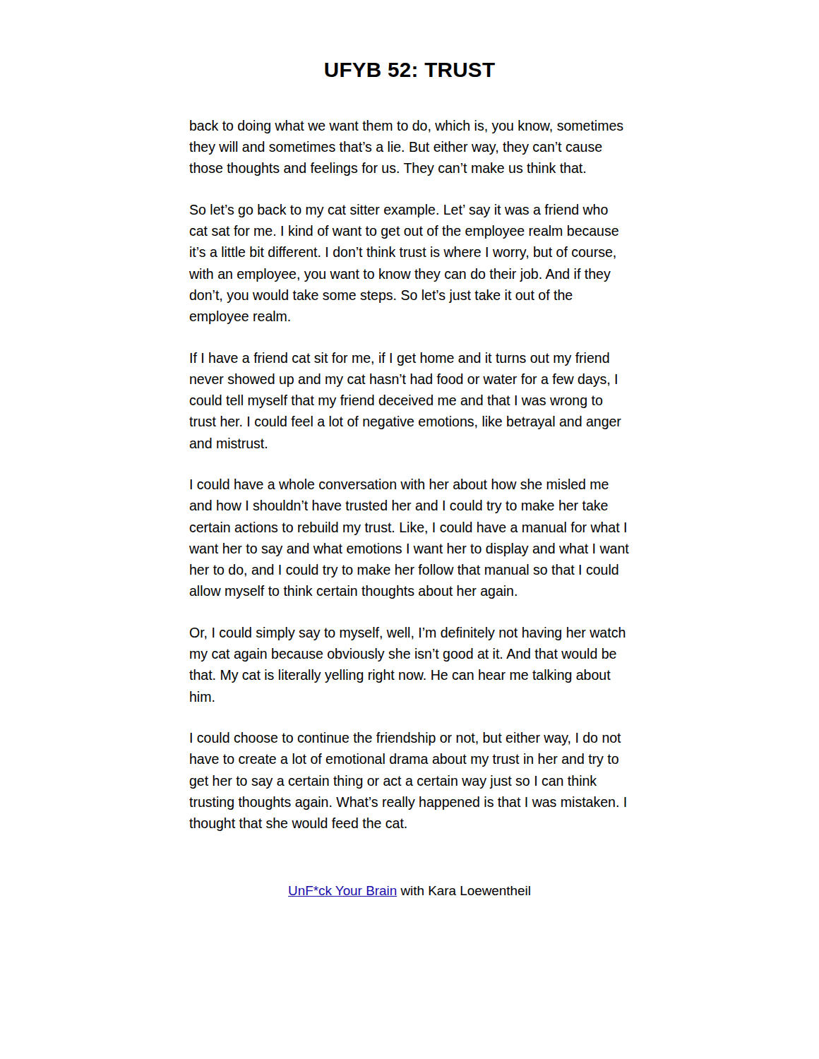UFYB 52: TRUST
back to doing what we want them to do, which is, you know, sometimes they will and sometimes that’s a lie. But either way, they can’t cause those thoughts and feelings for us. They can’t make us think that.
So let’s go back to my cat sitter example. Let’ say it was a friend who cat sat for me. I kind of want to get out of the employee realm because it’s a little bit different. I don’t think trust is where I worry, but of course, with an employee, you want to know they can do their job. And if they don’t, you would take some steps. So let’s just take it out of the employee realm.
If I have a friend cat sit for me, if I get home and it turns out my friend never showed up and my cat hasn’t had food or water for a few days, I could tell myself that my friend deceived me and that I was wrong to trust her. I could feel a lot of negative emotions, like betrayal and anger and mistrust.
I could have a whole conversation with her about how she misled me and how I shouldn’t have trusted her and I could try to make her take certain actions to rebuild my trust. Like, I could have a manual for what I want her to say and what emotions I want her to display and what I want her to do, and I could try to make her follow that manual so that I could allow myself to think certain thoughts about her again.
Or, I could simply say to myself, well, I’m definitely not having her watch my cat again because obviously she isn’t good at it. And that would be that. My cat is literally yelling right now. He can hear me talking about him.
I could choose to continue the friendship or not, but either way, I do not have to create a lot of emotional drama about my trust in her and try to get her to say a certain thing or act a certain way just so I can think trusting thoughts again. What’s really happened is that I was mistaken. I thought that she would feed the cat.
UnF*ck Your Brain with Kara Loewentheil